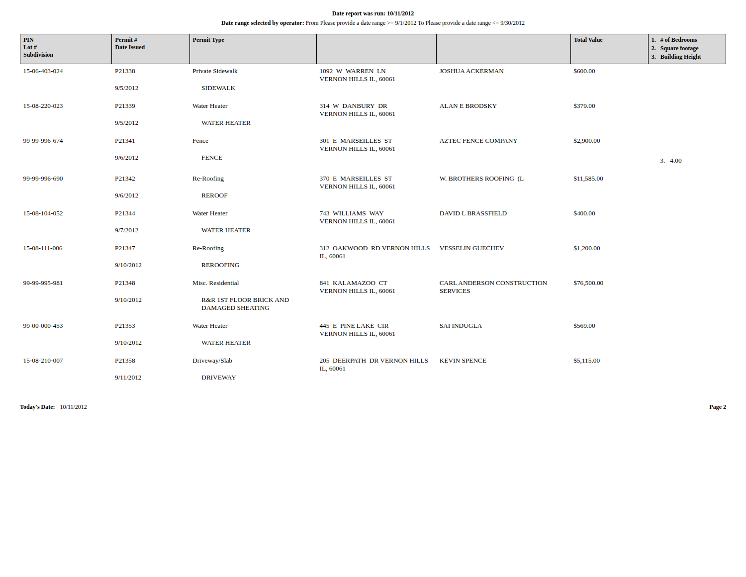Date report was run: 10/11/2012
Date range selected by operator: From Please provide a date range >= 9/1/2012 To Please provide a date range <= 9/30/2012
| PIN Lot # Subdivision | Permit # Date Issued | Permit Type | | | Total Value | 1. # of Bedrooms 2. Square footage 3. Building Height |
| --- | --- | --- | --- | --- | --- | --- |
| 15-06-403-024 | P21338 9/5/2012 | Private Sidewalk SIDEWALK | 1092 W WARREN LN VERNON HILLS IL, 60061 | JOSHUA ACKERMAN | $600.00 | |
| 15-08-220-023 | P21339 9/5/2012 | Water Heater WATER HEATER | 314 W DANBURY DR VERNON HILLS IL, 60061 | ALAN E BRODSKY | $379.00 | |
| 99-99-996-674 | P21341 9/6/2012 | Fence FENCE | 301 E MARSEILLES ST VERNON HILLS IL, 60061 | AZTEC FENCE COMPANY | $2,900.00 | 3. 4.00 |
| 99-99-996-690 | P21342 9/6/2012 | Re-Roofing REROOF | 370 E MARSEILLES ST VERNON HILLS IL, 60061 | W. BROTHERS ROOFING (L | $11,585.00 | |
| 15-08-104-052 | P21344 9/7/2012 | Water Heater WATER HEATER | 743 WILLIAMS WAY VERNON HILLS IL, 60061 | DAVID L BRASSFIELD | $400.00 | |
| 15-08-111-006 | P21347 9/10/2012 | Re-Roofing REROOFING | 312 OAKWOOD RD VERNON HILLS IL, 60061 | VESSELIN GUECHEV | $1,200.00 | |
| 99-99-995-981 | P21348 9/10/2012 | Misc. Residential R&R 1ST FLOOR BRICK AND DAMAGED SHEATING | 841 KALAMAZOO CT VERNON HILLS IL, 60061 | CARL ANDERSON CONSTRUCTION SERVICES | $76,500.00 | |
| 99-00-000-453 | P21353 9/10/2012 | Water Heater WATER HEATER | 445 E PINE LAKE CIR VERNON HILLS IL, 60061 | SAI INDUGLA | $569.00 | |
| 15-08-210-007 | P21358 9/11/2012 | Driveway/Slab DRIVEWAY | 205 DEERPATH DR VERNON HILLS IL, 60061 | KEVIN SPENCE | $5,115.00 | |
Today's Date:10/11/2012
Page 2